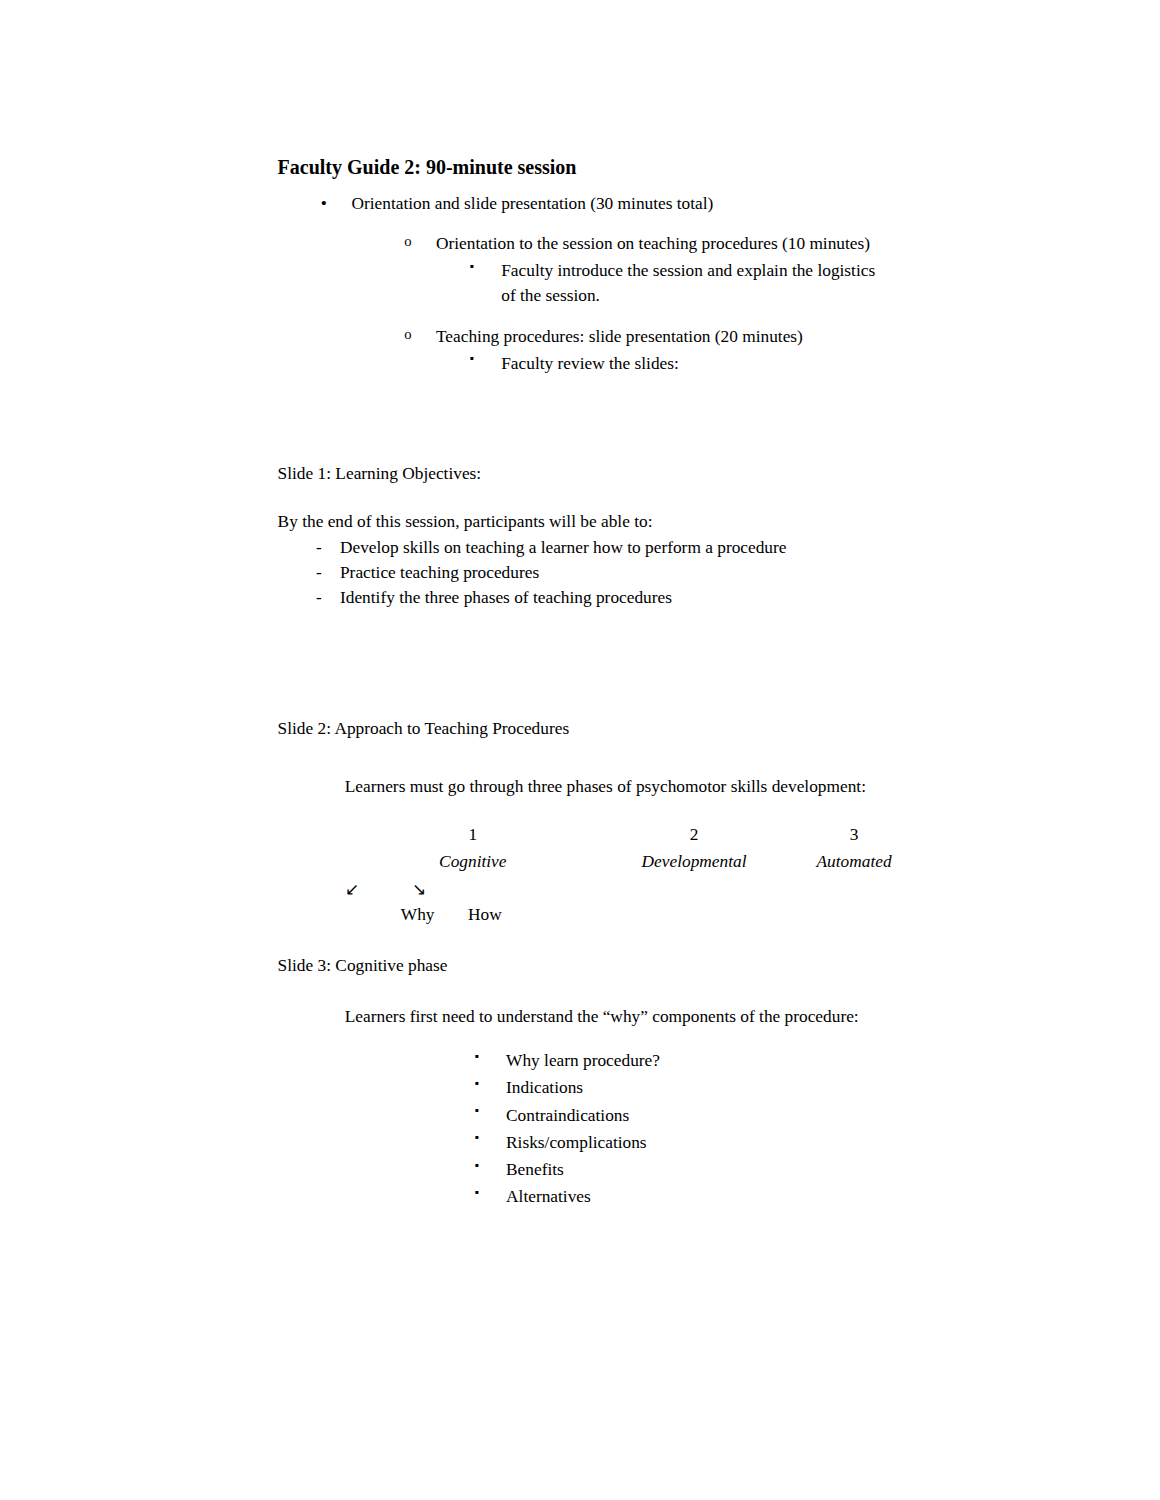Faculty Guide 2: 90-minute session
Orientation and slide presentation (30 minutes total)
Orientation to the session on teaching procedures (10 minutes)
Faculty introduce the session and explain the logistics of the session.
Teaching procedures: slide presentation (20 minutes)
Faculty review the slides:
Slide 1: Learning Objectives:
By the end of this session, participants will be able to:
Develop skills on teaching a learner how to perform a procedure
Practice teaching procedures
Identify the three phases of teaching procedures
Slide 2: Approach to Teaching Procedures
Learners must go through three phases of psychomotor skills development:
| 1 | 2 | 3 |
| Cognitive | Developmental | Automated |
| ↙↘ | | |
| Why How | | |
Slide 3: Cognitive phase
Learners first need to understand the “why” components of the procedure:
Why learn procedure?
Indications
Contraindications
Risks/complications
Benefits
Alternatives